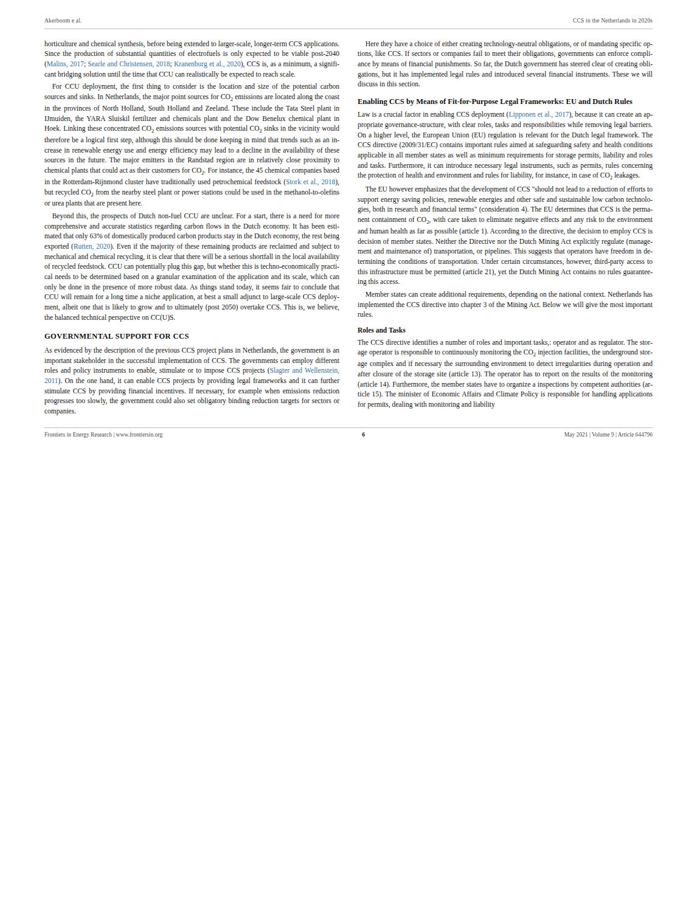Akerboom e al.
CCS in the Netherlands in 2020s
horticulture and chemical synthesis, before being extended to larger-scale, longer-term CCS applications. Since the production of substantial quantities of electrofuels is only expected to be viable post-2040 (Malins, 2017; Searle and Christensen, 2018; Kranenburg et al., 2020), CCS is, as a minimum, a significant bridging solution until the time that CCU can realistically be expected to reach scale.
For CCU deployment, the first thing to consider is the location and size of the potential carbon sources and sinks. In Netherlands, the major point sources for CO2 emissions are located along the coast in the provinces of North Holland, South Holland and Zeeland. These include the Tata Steel plant in IJmuiden, the YARA Sluiskil fertilizer and chemicals plant and the Dow Benelux chemical plant in Hoek. Linking these concentrated CO2 emissions sources with potential CO2 sinks in the vicinity would therefore be a logical first step, although this should be done keeping in mind that trends such as an increase in renewable energy use and energy efficiency may lead to a decline in the availability of these sources in the future. The major emitters in the Randstad region are in relatively close proximity to chemical plants that could act as their customers for CO2. For instance, the 45 chemical companies based in the Rotterdam-Rijnmond cluster have traditionally used petrochemical feedstock (Stork et al., 2018), but recycled CO2 from the nearby steel plant or power stations could be used in the methanol-to-olefins or urea plants that are present here.
Beyond this, the prospects of Dutch non-fuel CCU are unclear. For a start, there is a need for more comprehensive and accurate statistics regarding carbon flows in the Dutch economy. It has been estimated that only 63% of domestically produced carbon products stay in the Dutch economy, the rest being exported (Rutten, 2020). Even if the majority of these remaining products are reclaimed and subject to mechanical and chemical recycling, it is clear that there will be a serious shortfall in the local availability of recycled feedstock. CCU can potentially plug this gap, but whether this is techno-economically practical needs to be determined based on a granular examination of the application and its scale, which can only be done in the presence of more robust data. As things stand today, it seems fair to conclude that CCU will remain for a long time a niche application, at best a small adjunct to large-scale CCS deployment, albeit one that is likely to grow and to ultimately (post 2050) overtake CCS. This is, we believe, the balanced technical perspective on CC(U)S.
Governmental Support for CCS
As evidenced by the description of the previous CCS project plans in Netherlands, the government is an important stakeholder in the successful implementation of CCS. The governments can employ different roles and policy instruments to enable, stimulate or to impose CCS projects (Slagter and Wellenstein, 2011). On the one hand, it can enable CCS projects by providing legal frameworks and it can further stimulate CCS by providing financial incentives. If necessary, for example when emissions reduction progresses too slowly, the government could also set obligatory binding reduction targets for sectors or companies.
Here they have a choice of either creating technology-neutral obligations, or of mandating specific options, like CCS. If sectors or companies fail to meet their obligations, governments can enforce compliance by means of financial punishments. So far, the Dutch government has steered clear of creating obligations, but it has implemented legal rules and introduced several financial instruments. These we will discuss in this section.
Enabling CCS by Means of Fit-for-Purpose Legal Frameworks: EU and Dutch Rules
Law is a crucial factor in enabling CCS deployment (Lipponen et al., 2017), because it can create an appropriate governance-structure, with clear roles, tasks and responsibilities while removing legal barriers. On a higher level, the European Union (EU) regulation is relevant for the Dutch legal framework. The CCS directive (2009/31/EC) contains important rules aimed at safeguarding safety and health conditions applicable in all member states as well as minimum requirements for storage permits, liability and roles and tasks. Furthermore, it can introduce necessary legal instruments, such as permits, rules concerning the protection of health and environment and rules for liability, for instance, in case of CO2 leakages.
The EU however emphasizes that the development of CCS "should not lead to a reduction of efforts to support energy saving policies, renewable energies and other safe and sustainable low carbon technologies, both in research and financial terms" (consideration 4). The EU determines that CCS is the permanent containment of CO2, with care taken to eliminate negative effects and any risk to the environment and human health as far as possible (article 1). According to the directive, the decision to employ CCS is decision of member states. Neither the Directive nor the Dutch Mining Act explicitly regulate (management and maintenance of) transportation, or pipelines. This suggests that operators have freedom in determining the conditions of transportation. Under certain circumstances, however, third-party access to this infrastructure must be permitted (article 21), yet the Dutch Mining Act contains no rules guaranteeing this access.
Member states can create additional requirements, depending on the national context. Netherlands has implemented the CCS directive into chapter 3 of the Mining Act. Below we will give the most important rules.
Roles and Tasks
The CCS directive identifies a number of roles and important tasks,: operator and as regulator. The storage operator is responsible to continuously monitoring the CO2 injection facilities, the underground storage complex and if necessary the surrounding environment to detect irregularities during operation and after closure of the storage site (article 13). The operator has to report on the results of the monitoring (article 14). Furthermore, the member states have to organize a inspections by competent authorities (article 15). The minister of Economic Affairs and Climate Policy is responsible for handling applications for permits, dealing with monitoring and liability
Frontiers in Energy Research | www.frontiersin.org
6
May 2021 | Volume 9 | Article 644796